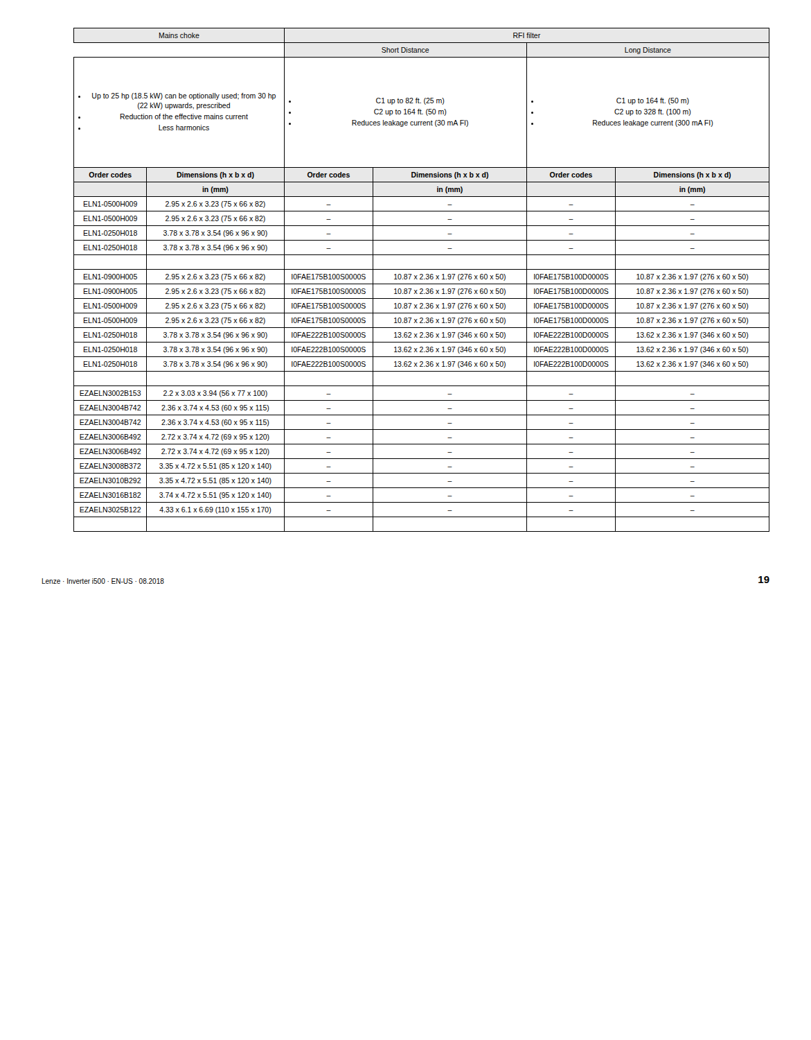| | Mains choke | RFI filter |
| | | | Short Distance | Long Distance |
| | Up to 25 hp (18.5 kW) can be optionally used; from 30 hp (22 kW) upwards, prescribed Reduction of the effective mains current Less harmonics | C1 up to 82 ft. (25 m) C2 up to 164 ft. (50 m) Reduces leakage current (30 mA FI) | C1 up to 164 ft. (50 m) C2 up to 328 ft. (100 m) Reduces leakage current (300 mA FI) |
| | Order codes | Dimensions (h x b x d) | Order codes | Dimensions (h x b x d) | Order codes | Dimensions (h x b x d) |
| | | in (mm) | | in (mm) | | in (mm) |
| | ELN1-0500H009 | 2.95 x 2.6 x 3.23 (75 x 66 x 82) | – | – | – | – |
| | ELN1-0500H009 | 2.95 x 2.6 x 3.23 (75 x 66 x 82) | – | – | – | – |
| | ELN1-0250H018 | 3.78 x 3.78 x 3.54 (96 x 96 x 90) | – | – | – | – |
| | ELN1-0250H018 | 3.78 x 3.78 x 3.54 (96 x 96 x 90) | – | – | – | – |
| | ELN1-0900H005 | 2.95 x 2.6 x 3.23 (75 x 66 x 82) | I0FAE175B100S0000S | 10.87 x 2.36 x 1.97 (276 x 60 x 50) | I0FAE175B100D0000S | 10.87 x 2.36 x 1.97 (276 x 60 x 50) |
| | ELN1-0900H005 | 2.95 x 2.6 x 3.23 (75 x 66 x 82) | I0FAE175B100S0000S | 10.87 x 2.36 x 1.97 (276 x 60 x 50) | I0FAE175B100D0000S | 10.87 x 2.36 x 1.97 (276 x 60 x 50) |
| | ELN1-0500H009 | 2.95 x 2.6 x 3.23 (75 x 66 x 82) | I0FAE175B100S0000S | 10.87 x 2.36 x 1.97 (276 x 60 x 50) | I0FAE175B100D0000S | 10.87 x 2.36 x 1.97 (276 x 60 x 50) |
| | ELN1-0500H009 | 2.95 x 2.6 x 3.23 (75 x 66 x 82) | I0FAE175B100S0000S | 10.87 x 2.36 x 1.97 (276 x 60 x 50) | I0FAE175B100D0000S | 10.87 x 2.36 x 1.97 (276 x 60 x 50) |
| | ELN1-0250H018 | 3.78 x 3.78 x 3.54 (96 x 96 x 90) | I0FAE222B100S0000S | 13.62 x 2.36 x 1.97 (346 x 60 x 50) | I0FAE222B100D0000S | 13.62 x 2.36 x 1.97 (346 x 60 x 50) |
| | ELN1-0250H018 | 3.78 x 3.78 x 3.54 (96 x 96 x 90) | I0FAE222B100S0000S | 13.62 x 2.36 x 1.97 (346 x 60 x 50) | I0FAE222B100D0000S | 13.62 x 2.36 x 1.97 (346 x 60 x 50) |
| | ELN1-0250H018 | 3.78 x 3.78 x 3.54 (96 x 96 x 90) | I0FAE222B100S0000S | 13.62 x 2.36 x 1.97 (346 x 60 x 50) | I0FAE222B100D0000S | 13.62 x 2.36 x 1.97 (346 x 60 x 50) |
| | EZAELN3002B153 | 2.2 x 3.03 x 3.94 (56 x 77 x 100) | – | – | – | – |
| | EZAELN3004B742 | 2.36 x 3.74 x 4.53 (60 x 95 x 115) | – | – | – | – |
| | EZAELN3004B742 | 2.36 x 3.74 x 4.53 (60 x 95 x 115) | – | – | – | – |
| | EZAELN3006B492 | 2.72 x 3.74 x 4.72 (69 x 95 x 120) | – | – | – | – |
| | EZAELN3006B492 | 2.72 x 3.74 x 4.72 (69 x 95 x 120) | – | – | – | – |
| | EZAELN3008B372 | 3.35 x 4.72 x 5.51 (85 x 120 x 140) | – | – | – | – |
| | EZAELN3010B292 | 3.35 x 4.72 x 5.51 (85 x 120 x 140) | – | – | – | – |
| | EZAELN3016B182 | 3.74 x 4.72 x 5.51 (95 x 120 x 140) | – | – | – | – |
| | EZAELN3025B122 | 4.33 x 6.1 x 6.69 (110 x 155 x 170) | – | – | – | – |
Lenze · Inverter i500 · EN-US · 08.2018
19